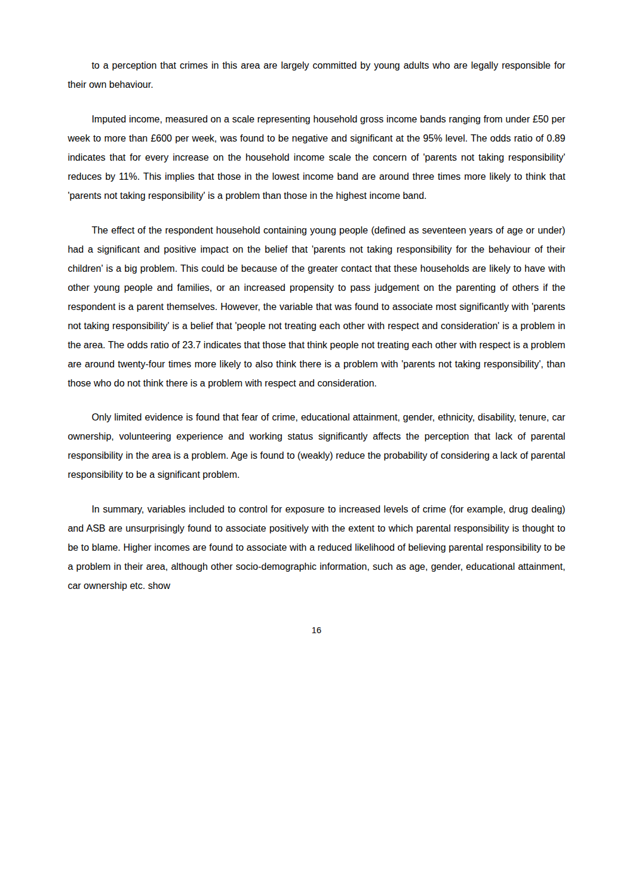to a perception that crimes in this area are largely committed by young adults who are legally responsible for their own behaviour.
Imputed income, measured on a scale representing household gross income bands ranging from under £50 per week to more than £600 per week, was found to be negative and significant at the 95% level. The odds ratio of 0.89 indicates that for every increase on the household income scale the concern of 'parents not taking responsibility' reduces by 11%. This implies that those in the lowest income band are around three times more likely to think that 'parents not taking responsibility' is a problem than those in the highest income band.
The effect of the respondent household containing young people (defined as seventeen years of age or under) had a significant and positive impact on the belief that 'parents not taking responsibility for the behaviour of their children' is a big problem. This could be because of the greater contact that these households are likely to have with other young people and families, or an increased propensity to pass judgement on the parenting of others if the respondent is a parent themselves. However, the variable that was found to associate most significantly with 'parents not taking responsibility' is a belief that 'people not treating each other with respect and consideration' is a problem in the area. The odds ratio of 23.7 indicates that those that think people not treating each other with respect is a problem are around twenty-four times more likely to also think there is a problem with 'parents not taking responsibility', than those who do not think there is a problem with respect and consideration.
Only limited evidence is found that fear of crime, educational attainment, gender, ethnicity, disability, tenure, car ownership, volunteering experience and working status significantly affects the perception that lack of parental responsibility in the area is a problem. Age is found to (weakly) reduce the probability of considering a lack of parental responsibility to be a significant problem.
In summary, variables included to control for exposure to increased levels of crime (for example, drug dealing) and ASB are unsurprisingly found to associate positively with the extent to which parental responsibility is thought to be to blame. Higher incomes are found to associate with a reduced likelihood of believing parental responsibility to be a problem in their area, although other socio-demographic information, such as age, gender, educational attainment, car ownership etc. show
16